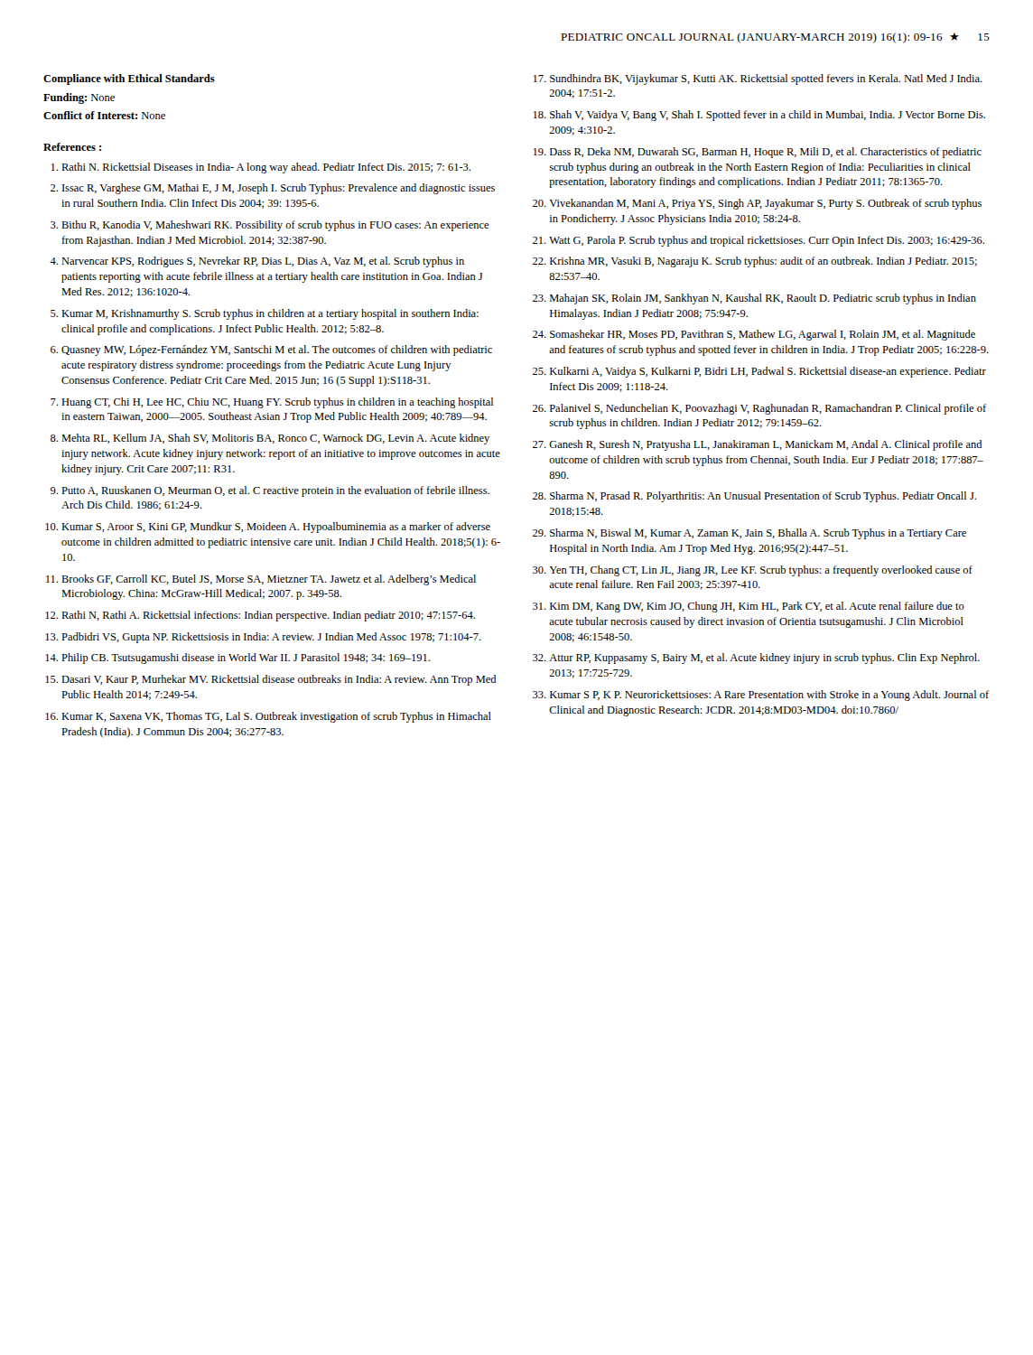PEDIATRIC ONCALL JOURNAL (JANUARY-MARCH 2019) 16(1): 09-16 ★ 15
Compliance with Ethical Standards
Funding: None
Conflict of Interest: None
References :
Rathi N. Rickettsial Diseases in India- A long way ahead. Pediatr Infect Dis. 2015; 7: 61-3.
Issac R, Varghese GM, Mathai E, J M, Joseph I. Scrub Typhus: Prevalence and diagnostic issues in rural Southern India. Clin Infect Dis 2004; 39: 1395-6.
Bithu R, Kanodia V, Maheshwari RK. Possibility of scrub typhus in FUO cases: An experience from Rajasthan. Indian J Med Microbiol. 2014; 32:387-90.
Narvencar KPS, Rodrigues S, Nevrekar RP, Dias L, Dias A, Vaz M, et al. Scrub typhus in patients reporting with acute febrile illness at a tertiary health care institution in Goa. Indian J Med Res. 2012; 136:1020-4.
Kumar M, Krishnamurthy S. Scrub typhus in children at a tertiary hospital in southern India: clinical profile and complications. J Infect Public Health. 2012; 5:82–8.
Quasney MW, López-Fernández YM, Santschi M et al. The outcomes of children with pediatric acute respiratory distress syndrome: proceedings from the Pediatric Acute Lung Injury Consensus Conference. Pediatr Crit Care Med. 2015 Jun; 16 (5 Suppl 1):S118-31.
Huang CT, Chi H, Lee HC, Chiu NC, Huang FY. Scrub typhus in children in a teaching hospital in eastern Taiwan, 2000—2005. Southeast Asian J Trop Med Public Health 2009; 40:789—94.
Mehta RL, Kellum JA, Shah SV, Molitoris BA, Ronco C, Warnock DG, Levin A. Acute kidney injury network. Acute kidney injury network: report of an initiative to improve outcomes in acute kidney injury. Crit Care 2007;11: R31.
Putto A, Ruuskanen O, Meurman O, et al. C reactive protein in the evaluation of febrile illness. Arch Dis Child. 1986; 61:24-9.
Kumar S, Aroor S, Kini GP, Mundkur S, Moideen A. Hypoalbuminemia as a marker of adverse outcome in children admitted to pediatric intensive care unit. Indian J Child Health. 2018;5(1): 6-10.
Brooks GF, Carroll KC, Butel JS, Morse SA, Mietzner TA. Jawetz et al. Adelberg’s Medical Microbiology. China: McGraw-Hill Medical; 2007. p. 349-58.
Rathi N, Rathi A. Rickettsial infections: Indian perspective. Indian pediatr 2010; 47:157-64.
Padbidri VS, Gupta NP. Rickettsiosis in India: A review. J Indian Med Assoc 1978; 71:104-7.
Philip CB. Tsutsugamushi disease in World War II. J Parasitol 1948; 34: 169–191.
Dasari V, Kaur P, Murhekar MV. Rickettsial disease outbreaks in India: A review. Ann Trop Med Public Health 2014; 7:249-54.
Kumar K, Saxena VK, Thomas TG, Lal S. Outbreak investigation of scrub Typhus in Himachal Pradesh (India). J Commun Dis 2004; 36:277-83.
Sundhindra BK, Vijaykumar S, Kutti AK. Rickettsial spotted fevers in Kerala. Natl Med J India. 2004; 17:51-2.
Shah V, Vaidya V, Bang V, Shah I. Spotted fever in a child in Mumbai, India. J Vector Borne Dis. 2009; 4:310-2.
Dass R, Deka NM, Duwarah SG, Barman H, Hoque R, Mili D, et al. Characteristics of pediatric scrub typhus during an outbreak in the North Eastern Region of India: Peculiarities in clinical presentation, laboratory findings and complications. Indian J Pediatr 2011; 78:1365-70.
Vivekanandan M, Mani A, Priya YS, Singh AP, Jayakumar S, Purty S. Outbreak of scrub typhus in Pondicherry. J Assoc Physicians India 2010; 58:24-8.
Watt G, Parola P. Scrub typhus and tropical rickettsioses. Curr Opin Infect Dis. 2003; 16:429-36.
Krishna MR, Vasuki B, Nagaraju K. Scrub typhus: audit of an outbreak. Indian J Pediatr. 2015; 82:537–40.
Mahajan SK, Rolain JM, Sankhyan N, Kaushal RK, Raoult D. Pediatric scrub typhus in Indian Himalayas. Indian J Pediatr 2008; 75:947-9.
Somashekar HR, Moses PD, Pavithran S, Mathew LG, Agarwal I, Rolain JM, et al. Magnitude and features of scrub typhus and spotted fever in children in India. J Trop Pediatr 2005; 16:228-9.
Kulkarni A, Vaidya S, Kulkarni P, Bidri LH, Padwal S. Rickettsial disease-an experience. Pediatr Infect Dis 2009; 1:118-24.
Palanivel S, Nedunchelian K, Poovazhagi V, Raghunadan R, Ramachandran P. Clinical profile of scrub typhus in children. Indian J Pediatr 2012; 79:1459–62.
Ganesh R, Suresh N, Pratyusha LL, Janakiraman L, Manickam M, Andal A. Clinical profile and outcome of children with scrub typhus from Chennai, South India. Eur J Pediatr 2018; 177:887–890.
Sharma N, Prasad R. Polyarthritis: An Unusual Presentation of Scrub Typhus. Pediatr Oncall J. 2018;15:48.
Sharma N, Biswal M, Kumar A, Zaman K, Jain S, Bhalla A. Scrub Typhus in a Tertiary Care Hospital in North India. Am J Trop Med Hyg. 2016;95(2):447–51.
Yen TH, Chang CT, Lin JL, Jiang JR, Lee KF. Scrub typhus: a frequently overlooked cause of acute renal failure. Ren Fail 2003; 25:397-410.
Kim DM, Kang DW, Kim JO, Chung JH, Kim HL, Park CY, et al. Acute renal failure due to acute tubular necrosis caused by direct invasion of Orientia tsutsugamushi. J Clin Microbiol 2008; 46:1548-50.
Attur RP, Kuppasamy S, Bairy M, et al. Acute kidney injury in scrub typhus. Clin Exp Nephrol. 2013; 17:725-729.
Kumar S P, K P. Neurorickettsioses: A Rare Presentation with Stroke in a Young Adult. Journal of Clinical and Diagnostic Research: JCDR. 2014;8:MD03-MD04. doi:10.7860/